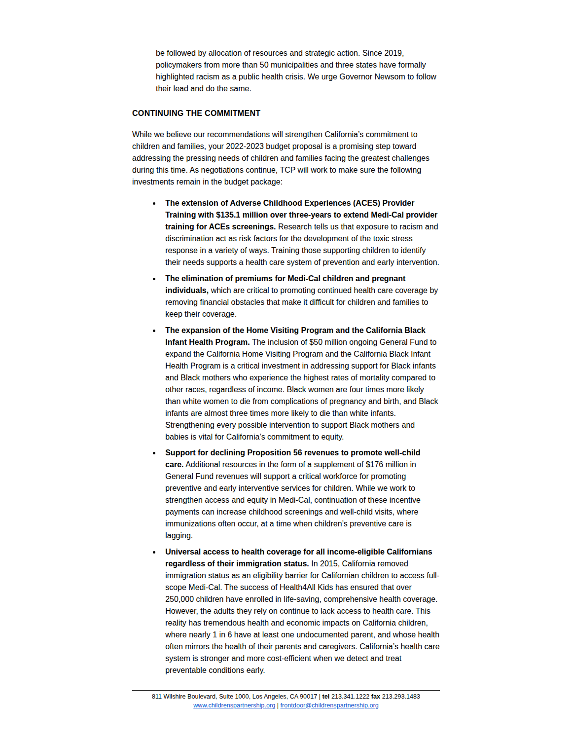be followed by allocation of resources and strategic action. Since 2019, policymakers from more than 50 municipalities and three states have formally highlighted racism as a public health crisis. We urge Governor Newsom to follow their lead and do the same.
CONTINUING THE COMMITMENT
While we believe our recommendations will strengthen California’s commitment to children and families, your 2022-2023 budget proposal is a promising step toward addressing the pressing needs of children and families facing the greatest challenges during this time. As negotiations continue, TCP will work to make sure the following investments remain in the budget package:
The extension of Adverse Childhood Experiences (ACES) Provider Training with $135.1 million over three-years to extend Medi-Cal provider training for ACEs screenings. Research tells us that exposure to racism and discrimination act as risk factors for the development of the toxic stress response in a variety of ways. Training those supporting children to identify their needs supports a health care system of prevention and early intervention.
The elimination of premiums for Medi-Cal children and pregnant individuals, which are critical to promoting continued health care coverage by removing financial obstacles that make it difficult for children and families to keep their coverage.
The expansion of the Home Visiting Program and the California Black Infant Health Program. The inclusion of $50 million ongoing General Fund to expand the California Home Visiting Program and the California Black Infant Health Program is a critical investment in addressing support for Black infants and Black mothers who experience the highest rates of mortality compared to other races, regardless of income. Black women are four times more likely than white women to die from complications of pregnancy and birth, and Black infants are almost three times more likely to die than white infants. Strengthening every possible intervention to support Black mothers and babies is vital for California’s commitment to equity.
Support for declining Proposition 56 revenues to promote well-child care. Additional resources in the form of a supplement of $176 million in General Fund revenues will support a critical workforce for promoting preventive and early interventive services for children. While we work to strengthen access and equity in Medi-Cal, continuation of these incentive payments can increase childhood screenings and well-child visits, where immunizations often occur, at a time when children’s preventive care is lagging.
Universal access to health coverage for all income-eligible Californians regardless of their immigration status. In 2015, California removed immigration status as an eligibility barrier for Californian children to access full-scope Medi-Cal. The success of Health4All Kids has ensured that over 250,000 children have enrolled in life-saving, comprehensive health coverage. However, the adults they rely on continue to lack access to health care. This reality has tremendous health and economic impacts on California children, where nearly 1 in 6 have at least one undocumented parent, and whose health often mirrors the health of their parents and caregivers. California’s health care system is stronger and more cost-efficient when we detect and treat preventable conditions early.
811 Wilshire Boulevard, Suite 1000, Los Angeles, CA 90017 | tel 213.341.1222 fax 213.293.1483
www.childrenspartnership.org | frontdoor@childrenspartnership.org